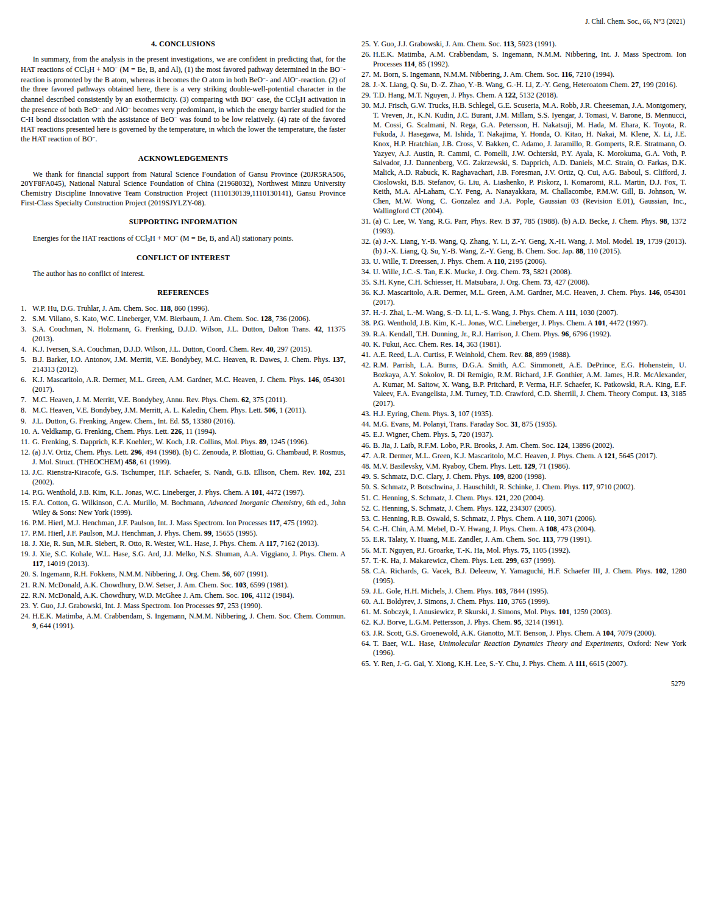J. Chil. Chem. Soc., 66, N°3 (2021)
4. CONCLUSIONS
In summary, from the analysis in the present investigations, we are confident in predicting that, for the HAT reactions of CCl3H + MO− (M = Be, B, and Al), (1) the most favored pathway determined in the BO−-reaction is promoted by the B atom, whereas it becomes the O atom in both BeO−- and AlO−-reaction. (2) of the three favored pathways obtained here, there is a very striking double-well-potential character in the channel described consistently by an exothermicity. (3) comparing with BO− case, the CCl3H activation in the presence of both BeO− and AlO− becomes very predominant, in which the energy barrier studied for the C-H bond dissociation with the assistance of BeO− was found to be low relatively. (4) rate of the favored HAT reactions presented here is governed by the temperature, in which the lower the temperature, the faster the HAT reaction of BO−.
ACKNOWLEDGEMENTS
We thank for financial support from Natural Science Foundation of Gansu Province (20JR5RA506, 20YF8FA045), National Natural Science Foundation of China (21968032), Northwest Minzu University Chemistry Discipline Innovative Team Construction Project (1110130139,1110130141), Gansu Province First-Class Specialty Construction Project (2019SJYLZY-08).
SUPPORTING INFORMATION
Energies for the HAT reactions of CCl3H + MO− (M = Be, B, and Al) stationary points.
CONFLICT OF INTEREST
The author has no conflict of interest.
REFERENCES
W.P. Hu, D.G. Truhlar, J. Am. Chem. Soc. 118, 860 (1996).
S.M. Villano, S. Kato, W.C. Lineberger, V.M. Bierbaum, J. Am. Chem. Soc. 128, 736 (2006).
S.A. Couchman, N. Holzmann, G. Frenking, D.J.D. Wilson, J.L. Dutton, Dalton Trans. 42, 11375 (2013).
K.J. Iversen, S.A. Couchman, D.J.D. Wilson, J.L. Dutton, Coord. Chem. Rev. 40, 297 (2015).
B.J. Barker, I.O. Antonov, J.M. Merritt, V.E. Bondybey, M.C. Heaven, R. Dawes, J. Chem. Phys. 137, 214313 (2012).
K.J. Mascaritolo, A.R. Dermer, M.L. Green, A.M. Gardner, M.C. Heaven, J. Chem. Phys. 146, 054301 (2017).
M.C. Heaven, J. M. Merritt, V.E. Bondybey, Annu. Rev. Phys. Chem. 62, 375 (2011).
M.C. Heaven, V.E. Bondybey, J.M. Merritt, A. L. Kaledin, Chem. Phys. Lett. 506, 1 (2011).
J.L. Dutton, G. Frenking, Angew. Chem., Int. Ed. 55, 13380 (2016).
A. Veldkamp, G. Frenking, Chem. Phys. Lett. 226, 11 (1994).
G. Frenking, S. Dapprich, K.F. Koehler;, W. Koch, J.R. Collins, Mol. Phys. 89, 1245 (1996).
(a) J.V. Ortiz, Chem. Phys. Lett. 296, 494 (1998). (b) C. Zenouda, P. Blottiau, G. Chambaud, P. Rosmus, J. Mol. Struct. (THEOCHEM) 458, 61 (1999).
J.C. Rienstra-Kiracofe, G.S. Tschumper, H.F. Schaefer, S. Nandi, G.B. Ellison, Chem. Rev. 102, 231 (2002).
P.G. Wenthold, J.B. Kim, K.L. Jonas, W.C. Lineberger, J. Phys. Chem. A 101, 4472 (1997).
F.A. Cotton, G. Wilkinson, C.A. Murillo, M. Bochmann, Advanced Inorganic Chemistry, 6th ed., John Wiley & Sons: New York (1999).
P.M. Hierl, M.J. Henchman, J.F. Paulson, Int. J. Mass Spectrom. Ion Processes 117, 475 (1992).
P.M. Hierl, J.F. Paulson, M.J. Henchman, J. Phys. Chem. 99, 15655 (1995).
J. Xie, R. Sun, M.R. Siebert, R. Otto, R. Wester, W.L. Hase, J. Phys. Chem. A 117, 7162 (2013).
J. Xie, S.C. Kohale, W.L. Hase, S.G. Ard, J.J. Melko, N.S. Shuman, A.A. Viggiano, J. Phys. Chem. A 117, 14019 (2013).
S. Ingemann, R.H. Fokkens, N.M.M. Nibbering, J. Org. Chem. 56, 607 (1991).
R.N. McDonald, A.K. Chowdhury, D.W. Setser, J. Am. Chem. Soc. 103, 6599 (1981).
R.N. McDonald, A.K. Chowdhury, W.D. McGhee J. Am. Chem. Soc. 106, 4112 (1984).
Y. Guo, J.J. Grabowski, Int. J. Mass Spectrom. Ion Processes 97, 253 (1990).
H.E.K. Matimba, A.M. Crabbendam, S. Ingemann, N.M.M. Nibbering, J. Chem. Soc. Chem. Commun. 9, 644 (1991).
Y. Guo, J.J. Grabowski, J. Am. Chem. Soc. 113, 5923 (1991).
H.E.K. Matimba, A.M. Crabbendam, S. Ingemann, N.M.M. Nibbering, Int. J. Mass Spectrom. Ion Processes 114, 85 (1992).
M. Born, S. Ingemann, N.M.M. Nibbering, J. Am. Chem. Soc. 116, 7210 (1994).
J.-X. Liang, Q. Su, D.-Z. Zhao, Y.-B. Wang, G.-H. Li, Z.-Y. Geng, Heteroatom Chem. 27, 199 (2016).
T.D. Hang, M.T. Nguyen, J. Phys. Chem. A 122, 5132 (2018).
M.J. Frisch, G.W. Trucks, H.B. Schlegel, G.E. Scuseria, M.A. Robb, J.R. Cheeseman, J.A. Montgomery, T. Vreven, Jr., K.N. Kudin, J.C. Burant, J.M. Millam, S.S. Iyengar, J. Tomasi, V. Barone, B. Mennucci, M. Cossi, G. Scalmani, N. Rega, G.A. Petersson, H. Nakatsuji, M. Hada, M. Ehara, K. Toyota, R. Fukuda, J. Hasegawa, M. Ishida, T. Nakajima, Y. Honda, O. Kitao, H. Nakai, M. Klene, X. Li, J.E. Knox, H.P. Hratchian, J.B. Cross, V. Bakken, C. Adamo, J. Jaramillo, R. Gomperts, R.E. Stratmann, O. Yazyev, A.J. Austin, R. Cammi, C. Pomelli, J.W. Ochterski, P.Y. Ayala, K. Morokuma, G.A. Voth, P. Salvador, J.J. Dannenberg, V.G. Zakrzewski, S. Dapprich, A.D. Daniels, M.C. Strain, O. Farkas, D.K. Malick, A.D. Rabuck, K. Raghavachari, J.B. Foresman, J.V. Ortiz, Q. Cui, A.G. Baboul, S. Clifford, J. Cioslowski, B.B. Stefanov, G. Liu, A. Liashenko, P. Piskorz, I. Komaromi, R.L. Martin, D.J. Fox, T. Keith, M.A. Al-Laham, C.Y. Peng, A. Nanayakkara, M. Challacombe, P.M.W. Gill, B. Johnson, W. Chen, M.W. Wong, C. Gonzalez and J.A. Pople, Gaussian 03 (Revision E.01), Gaussian, Inc., Wallingford CT (2004).
(a) C. Lee, W. Yang, R.G. Parr, Phys. Rev. B 37, 785 (1988). (b) A.D. Becke, J. Chem. Phys. 98, 1372 (1993).
(a) J.-X. Liang, Y.-B. Wang, Q. Zhang, Y. Li, Z.-Y. Geng, X.-H. Wang, J. Mol. Model. 19, 1739 (2013). (b) J.-X. Liang, Q. Su, Y.-B. Wang, Z.-Y. Geng, B. Chem. Soc. Jap. 88, 110 (2015).
U. Wille, T. Dreessen, J. Phys. Chem. A 110, 2195 (2006).
U. Wille, J.C.-S. Tan, E.K. Mucke, J. Org. Chem. 73, 5821 (2008).
S.H. Kyne, C.H. Schiesser, H. Matsubara, J. Org. Chem. 73, 427 (2008).
K.J. Mascaritolo, A.R. Dermer, M.L. Green, A.M. Gardner, M.C. Heaven, J. Chem. Phys. 146, 054301 (2017).
H.-J. Zhai, L.-M. Wang, S.-D. Li, L.-S. Wang, J. Phys. Chem. A 111, 1030 (2007).
P.G. Wenthold, J.B. Kim, K.-L. Jonas, W.C. Lineberger, J. Phys. Chem. A 101, 4472 (1997).
R.A. Kendall, T.H. Dunning, Jr., R.J. Harrison, J. Chem. Phys. 96, 6796 (1992).
K. Fukui, Acc. Chem. Res. 14, 363 (1981).
A.E. Reed, L.A. Curtiss, F. Weinhold, Chem. Rev. 88, 899 (1988).
R.M. Parrish, L.A. Burns, D.G.A. Smith, A.C. Simmonett, A.E. DePrince, E.G. Hohenstein, U. Bozkaya, A.Y. Sokolov, R. Di Remigio, R.M. Richard, J.F. Gonthier, A.M. James, H.R. McAlexander, A. Kumar, M. Saitow, X. Wang, B.P. Pritchard, P. Verma, H.F. Schaefer, K. Patkowski, R.A. King, E.F. Valeev, F.A. Evangelista, J.M. Turney, T.D. Crawford, C.D. Sherrill, J. Chem. Theory Comput. 13, 3185 (2017).
H.J. Eyring, Chem. Phys. 3, 107 (1935).
M.G. Evans, M. Polanyi, Trans. Faraday Soc. 31, 875 (1935).
E.J. Wigner, Chem. Phys. 5, 720 (1937).
B. Jia, J. Laib, R.F.M. Lobo, P.R. Brooks, J. Am. Chem. Soc. 124, 13896 (2002).
A.R. Dermer, M.L. Green, K.J. Mascaritolo, M.C. Heaven, J. Phys. Chem. A 121, 5645 (2017).
M.V. Basilevsky, V.M. Ryaboy, Chem. Phys. Lett. 129, 71 (1986).
S. Schmatz, D.C. Clary, J. Chem. Phys. 109, 8200 (1998).
S. Schmatz, P. Botschwina, J. Hauschildt, R. Schinke, J. Chem. Phys. 117, 9710 (2002).
C. Henning, S. Schmatz, J. Chem. Phys. 121, 220 (2004).
C. Henning, S. Schmatz, J. Chem. Phys. 122, 234307 (2005).
C. Henning, R.B. Oswald, S. Schmatz, J. Phys. Chem. A 110, 3071 (2006).
C.-H. Chin, A.M. Mebel, D.-Y. Hwang, J. Phys. Chem. A 108, 473 (2004).
E.R. Talaty, Y. Huang, M.E. Zandler, J. Am. Chem. Soc. 113, 779 (1991).
M.T. Nguyen, P.J. Groarke, T.-K. Ha, Mol. Phys. 75, 1105 (1992).
T.-K. Ha, J. Makarewicz, Chem. Phys. Lett. 299, 637 (1999).
C.A. Richards, G. Vacek, B.J. Deleeuw, Y. Yamaguchi, H.F. Schaefer III, J. Chem. Phys. 102, 1280 (1995).
J.L. Gole, H.H. Michels, J. Chem. Phys. 103, 7844 (1995).
A.I. Boldyrev, J. Simons, J. Chem. Phys. 110, 3765 (1999).
M. Sobczyk, I. Anusiewicz, P. Skurski, J. Simons, Mol. Phys. 101, 1259 (2003).
K.J. Borve, L.G.M. Pettersson, J. Phys. Chem. 95, 3214 (1991).
J.R. Scott, G.S. Groenewold, A.K. Gianotto, M.T. Benson, J. Phys. Chem. A 104, 7079 (2000).
T. Baer, W.L. Hase, Unimolecular Reaction Dynamics Theory and Experiments, Oxford: New York (1996).
Y. Ren, J.-G. Gai, Y. Xiong, K.H. Lee, S.-Y. Chu, J. Phys. Chem. A 111, 6615 (2007).
5279